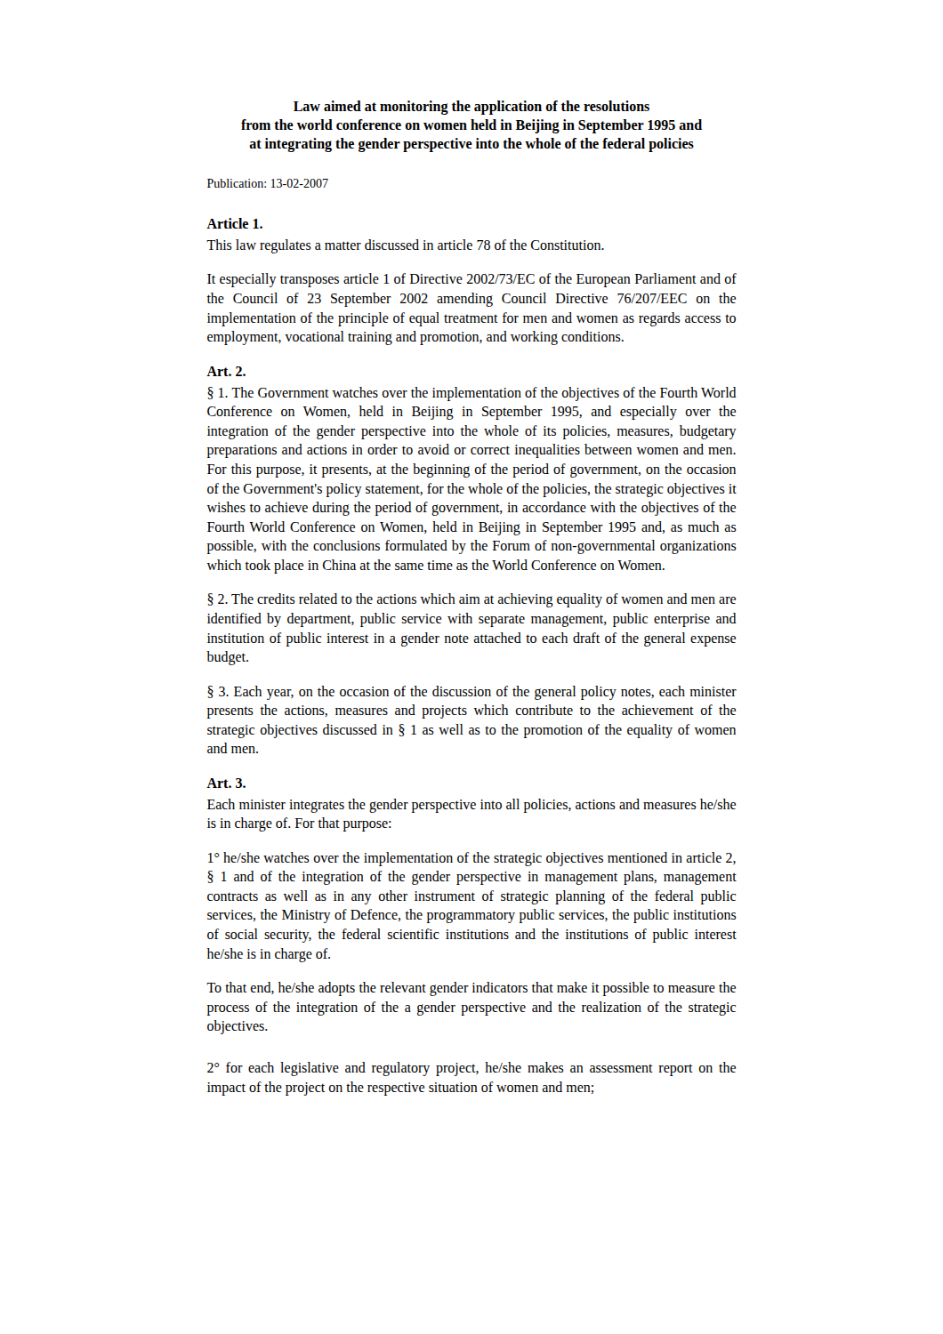Law aimed at monitoring the application of the resolutions
from the world conference on women held in Beijing in September 1995 and
at integrating the gender perspective into the whole of the federal policies
Publication: 13-02-2007
Article 1.
This law regulates a matter discussed in article 78 of the Constitution.
It especially transposes article 1 of Directive 2002/73/EC of the European Parliament and of the Council of 23 September 2002 amending Council Directive 76/207/EEC on the implementation of the principle of equal treatment for men and women as regards access to employment, vocational training and promotion, and working conditions.
Art. 2.
§ 1. The Government watches over the implementation of the objectives of the Fourth World Conference on Women, held in Beijing in September 1995, and especially over the integration of the gender perspective into the whole of its policies, measures, budgetary preparations and actions in order to avoid or correct inequalities between women and men. For this purpose, it presents, at the beginning of the period of government, on the occasion of the Government's policy statement, for the whole of the policies, the strategic objectives it wishes to achieve during the period of government, in accordance with the objectives of the Fourth World Conference on Women, held in Beijing in September 1995 and, as much as possible, with the conclusions formulated by the Forum of non-governmental organizations which took place in China at the same time as the World Conference on Women.
§ 2. The credits related to the actions which aim at achieving equality of women and men are identified by department, public service with separate management, public enterprise and institution of public interest in a gender note attached to each draft of the general expense budget.
§ 3. Each year, on the occasion of the discussion of the general policy notes, each minister presents the actions, measures and projects which contribute to the achievement of the strategic objectives discussed in § 1 as well as to the promotion of the equality of women and men.
Art. 3.
Each minister integrates the gender perspective into all policies, actions and measures he/she is in charge of. For that purpose:
1° he/she watches over the implementation of the strategic objectives mentioned in article 2, § 1 and of the integration of the gender perspective in management plans, management contracts as well as in any other instrument of strategic planning of the federal public services, the Ministry of Defence, the programmatory public services, the public institutions of social security, the federal scientific institutions and the institutions of public interest he/she is in charge of.
To that end, he/she adopts the relevant gender indicators that make it possible to measure the process of the integration of the a gender perspective and the realization of the strategic objectives.
2° for each legislative and regulatory project, he/she makes an assessment report on the impact of the project on the respective situation of women and men;